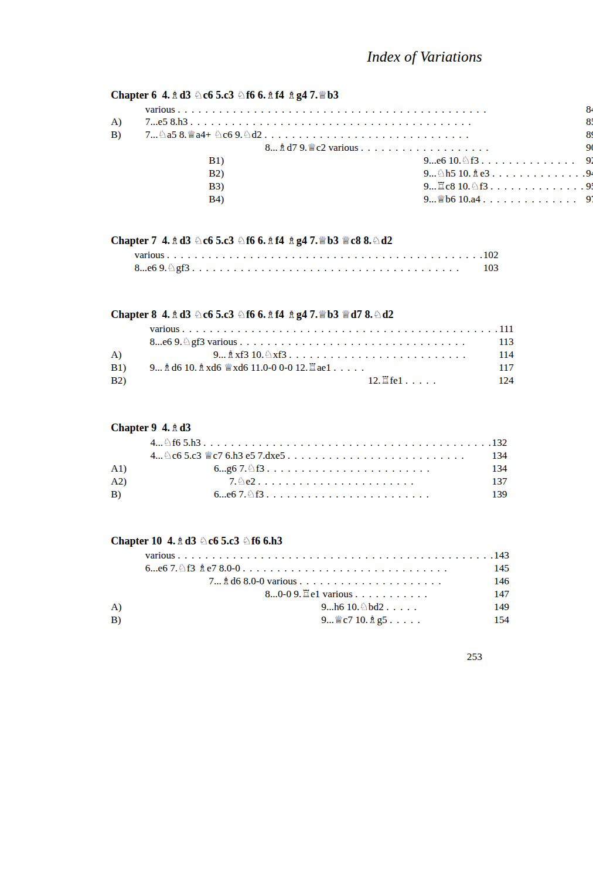Index of Variations
Chapter 6 4.♗d3 ♘c6 5.c3 ♘f6 6.♗f4 ♗g4 7.♕b3
| | various . . . . . . . . . . . . . . . . . . . . . . . . . . . . . . . . . . . . . . . . . . . . . | 84 |
| A) | 7...e5 8.h3 . . . . . . . . . . . . . . . . . . . . . . . . . . . . . . . . . . . . . . . . . | 85 |
| B) | 7... ♘ a5 8. ♕ a4+ ♘ c6 9. ♘ d2 . . . . . . . . . . . . . . . . . . . . . . . . . . . . . . | 89 |
| | 8... ♗ d7 9. ♕ c2 various . . . . . . . . . . . . . . . . . . . | 90 |
| | B1) 9...e6 10. ♘ f3 . . . . . . . . . . . . . . | 92 |
| | B2) 9... ♘ h5 10. ♗ e3 . . . . . . . . . . . . . . | 94 |
| | B3) 9... ♖ c8 10. ♘ f3 . . . . . . . . . . . . . . | 95 |
| | B4) 9... ♕ b6 10.a4 . . . . . . . . . . . . . . | 97 |
Chapter 7 4.♗d3 ♘c6 5.c3 ♘f6 6.♗f4 ♗g4 7.♕b3 ♕c8 8.♘d2
| | various . . . . . . . . . . . . . . . . . . . . . . . . . . . . . . . . . . . . . . . . . . . . . . | 102 |
| | 8...e6 9. ♘ gf3 . . . . . . . . . . . . . . . . . . . . . . . . . . . . . . . . . . . . . . . | 103 |
Chapter 8 4.♗d3 ♘c6 5.c3 ♘f6 6.♗f4 ♗g4 7.♕b3 ♕d7 8.♘d2
| | various . . . . . . . . . . . . . . . . . . . . . . . . . . . . . . . . . . . . . . . . . . . . . . | 111 |
| | 8...e6 9. ♘ gf3 various . . . . . . . . . . . . . . . . . . . . . . . . . . . . . . . . . | 113 |
| A) | 9... ♗ xf3 10. ♘ xf3 . . . . . . . . . . . . . . . . . . . . . . . . . . | 114 |
| B1) | 9... ♗ d6 10. ♗ xd6 ♕ xd6 11.0-0 0-0 12. ♖ ae1 . . . . . | 117 |
| B2) | 12. ♖ fe1 . . . . . | 124 |
Chapter 9 4.♗d3
| | 4... ♘ f6 5.h3 . . . . . . . . . . . . . . . . . . . . . . . . . . . . . . . . . . . . . . . . . . | 132 |
| | 4... ♘ c6 5.c3 ♕ c7 6.h3 e5 7.dxe5 . . . . . . . . . . . . . . . . . . . . . . . . . . | 134 |
| A1) | 6...g6 7. ♘ f3 . . . . . . . . . . . . . . . . . . . . . . . . | 134 |
| A2) | 7. ♘ e2 . . . . . . . . . . . . . . . . . . . . . . . | 137 |
| B) | 6...e6 7. ♘ f3 . . . . . . . . . . . . . . . . . . . . . . . . | 139 |
Chapter 10 4.♗d3 ♘c6 5.c3 ♘f6 6.h3
| | various . . . . . . . . . . . . . . . . . . . . . . . . . . . . . . . . . . . . . . . . . . . . . . | 143 |
| | 6...e6 7. ♘ f3 ♗ e7 8.0-0 . . . . . . . . . . . . . . . . . . . . . . . . . . . . . . | 145 |
| | 7... ♗ d6 8.0-0 various . . . . . . . . . . . . . . . . . . . . . | 146 |
| | 8...0-0 9. ♖ e1 various . . . . . . . . . . . | 147 |
| A) | 9...h6 10. ♘ bd2 . . . . . | 149 |
| B) | 9... ♕ c7 10. ♗ g5 . . . . . | 154 |
253